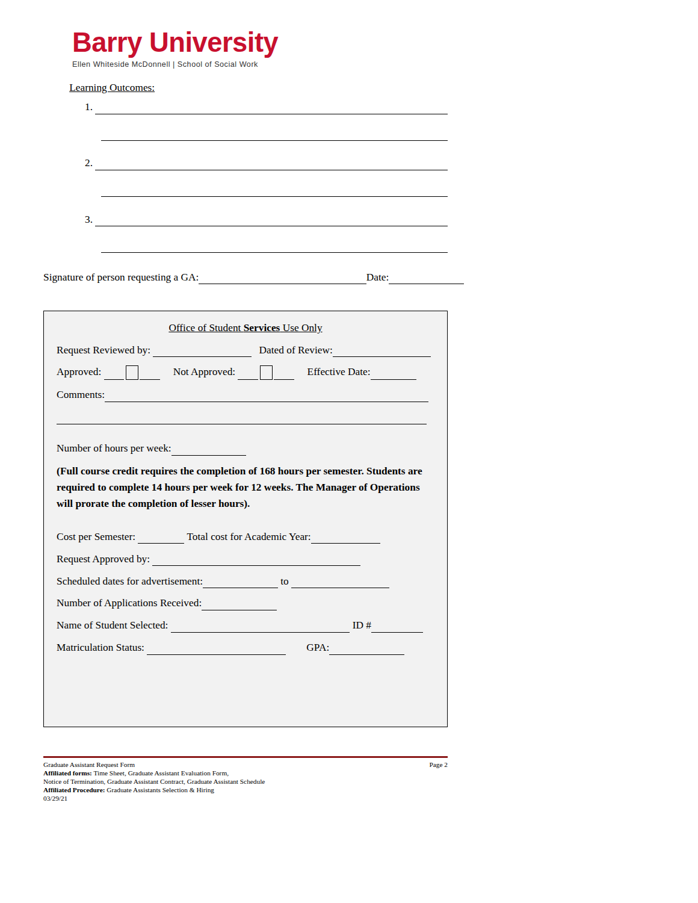Barry University
Ellen Whiteside McDonnell | School of Social Work
Learning Outcomes:
Signature of person requesting a GA: Date:
Office of Student Services Use Only
Request Reviewed by: Dated of Review:
Approved: Not Approved: Effective Date:
Comments:
Number of hours per week:
(Full course credit requires the completion of 168 hours per semester. Students are required to complete 14 hours per week for 12 weeks. The Manager of Operations will prorate the completion of lesser hours).
Cost per Semester: Total cost for Academic Year:
Request Approved by:
Scheduled dates for advertisement: to
Number of Applications Received:
Name of Student Selected: ID #
Matriculation Status: GPA:
Page 2 Graduate Assistant Request Form
Affiliated forms: Time Sheet, Graduate Assistant Evaluation Form,
Notice of Termination, Graduate Assistant Contract, Graduate Assistant Schedule
Affiliated Procedure: Graduate Assistants Selection & Hiring
03/29/21